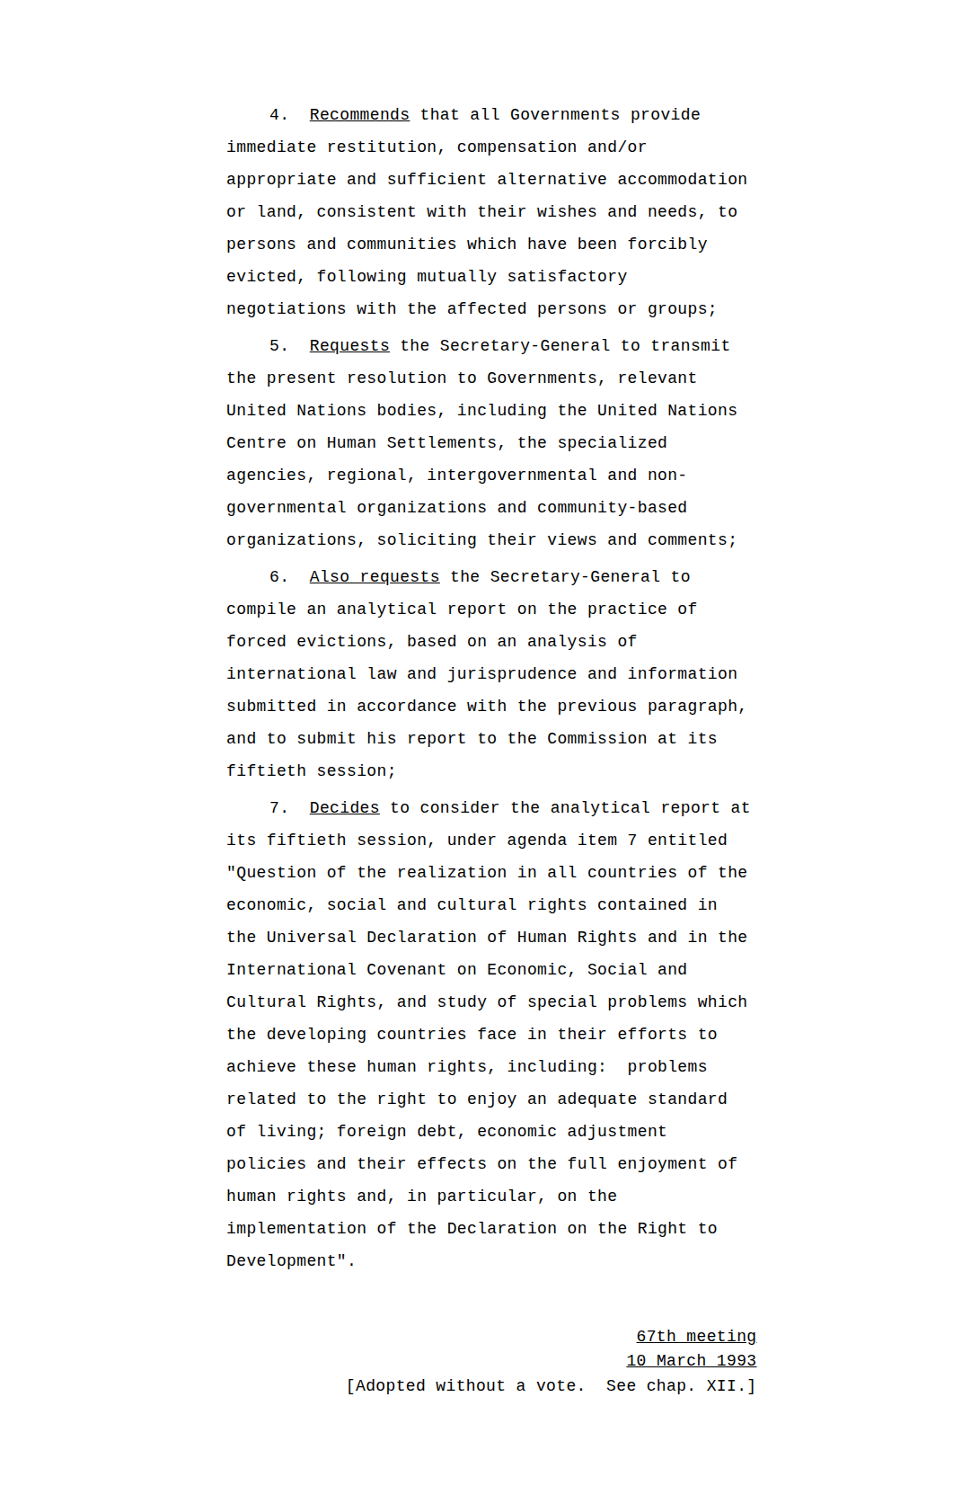4. Recommends that all Governments provide immediate restitution, compensation and/or appropriate and sufficient alternative accommodation or land, consistent with their wishes and needs, to persons and communities which have been forcibly evicted, following mutually satisfactory negotiations with the affected persons or groups;
5. Requests the Secretary-General to transmit the present resolution to Governments, relevant United Nations bodies, including the United Nations Centre on Human Settlements, the specialized agencies, regional, intergovernmental and non-governmental organizations and community-based organizations, soliciting their views and comments;
6. Also requests the Secretary-General to compile an analytical report on the practice of forced evictions, based on an analysis of international law and jurisprudence and information submitted in accordance with the previous paragraph, and to submit his report to the Commission at its fiftieth session;
7. Decides to consider the analytical report at its fiftieth session, under agenda item 7 entitled "Question of the realization in all countries of the economic, social and cultural rights contained in the Universal Declaration of Human Rights and in the International Covenant on Economic, Social and Cultural Rights, and study of special problems which the developing countries face in their efforts to achieve these human rights, including: problems related to the right to enjoy an adequate standard of living; foreign debt, economic adjustment policies and their effects on the full enjoyment of human rights and, in particular, on the implementation of the Declaration on the Right to Development".
67th meeting
10 March 1993
[Adopted without a vote. See chap. XII.]